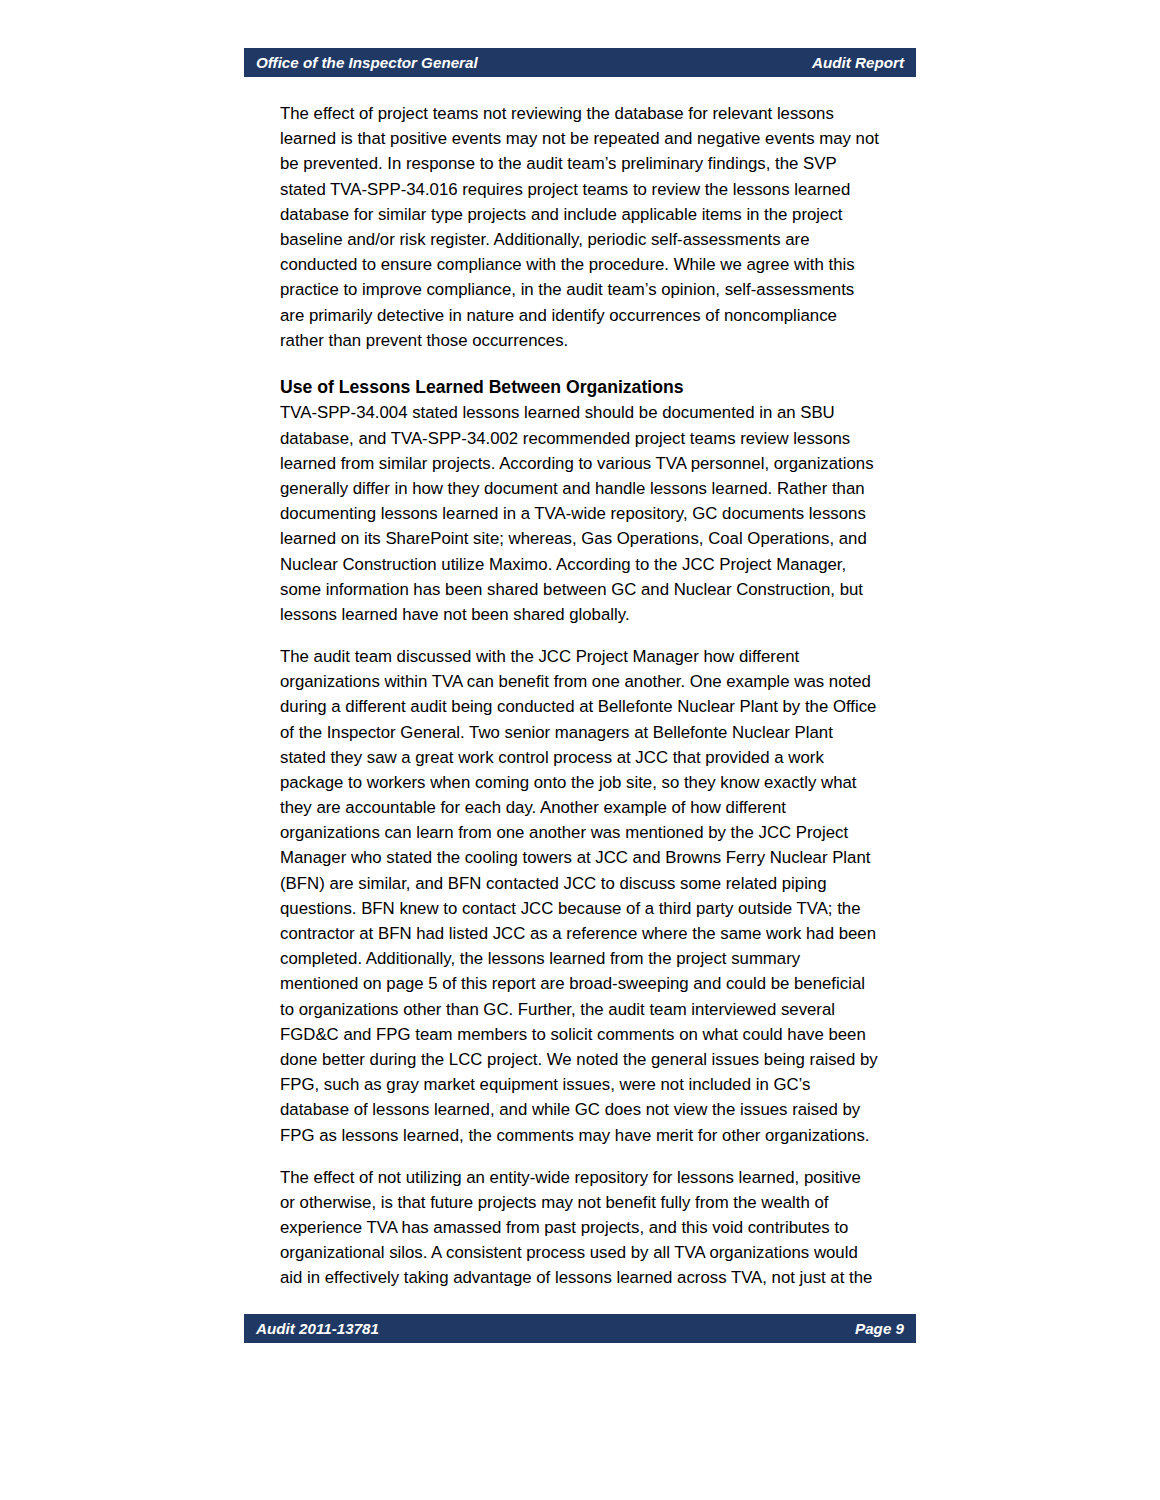Office of the Inspector General Audit Report
The effect of project teams not reviewing the database for relevant lessons learned is that positive events may not be repeated and negative events may not be prevented. In response to the audit team’s preliminary findings, the SVP stated TVA-SPP-34.016 requires project teams to review the lessons learned database for similar type projects and include applicable items in the project baseline and/or risk register. Additionally, periodic self-assessments are conducted to ensure compliance with the procedure. While we agree with this practice to improve compliance, in the audit team’s opinion, self-assessments are primarily detective in nature and identify occurrences of noncompliance rather than prevent those occurrences.
Use of Lessons Learned Between Organizations
TVA-SPP-34.004 stated lessons learned should be documented in an SBU database, and TVA-SPP-34.002 recommended project teams review lessons learned from similar projects. According to various TVA personnel, organizations generally differ in how they document and handle lessons learned. Rather than documenting lessons learned in a TVA-wide repository, GC documents lessons learned on its SharePoint site; whereas, Gas Operations, Coal Operations, and Nuclear Construction utilize Maximo. According to the JCC Project Manager, some information has been shared between GC and Nuclear Construction, but lessons learned have not been shared globally.
The audit team discussed with the JCC Project Manager how different organizations within TVA can benefit from one another. One example was noted during a different audit being conducted at Bellefonte Nuclear Plant by the Office of the Inspector General. Two senior managers at Bellefonte Nuclear Plant stated they saw a great work control process at JCC that provided a work package to workers when coming onto the job site, so they know exactly what they are accountable for each day. Another example of how different organizations can learn from one another was mentioned by the JCC Project Manager who stated the cooling towers at JCC and Browns Ferry Nuclear Plant (BFN) are similar, and BFN contacted JCC to discuss some related piping questions. BFN knew to contact JCC because of a third party outside TVA; the contractor at BFN had listed JCC as a reference where the same work had been completed. Additionally, the lessons learned from the project summary mentioned on page 5 of this report are broad-sweeping and could be beneficial to organizations other than GC. Further, the audit team interviewed several FGD&C and FPG team members to solicit comments on what could have been done better during the LCC project. We noted the general issues being raised by FPG, such as gray market equipment issues, were not included in GC’s database of lessons learned, and while GC does not view the issues raised by FPG as lessons learned, the comments may have merit for other organizations.
The effect of not utilizing an entity-wide repository for lessons learned, positive or otherwise, is that future projects may not benefit fully from the wealth of experience TVA has amassed from past projects, and this void contributes to organizational silos. A consistent process used by all TVA organizations would aid in effectively taking advantage of lessons learned across TVA, not just at the
Audit 2011-13781 Page 9